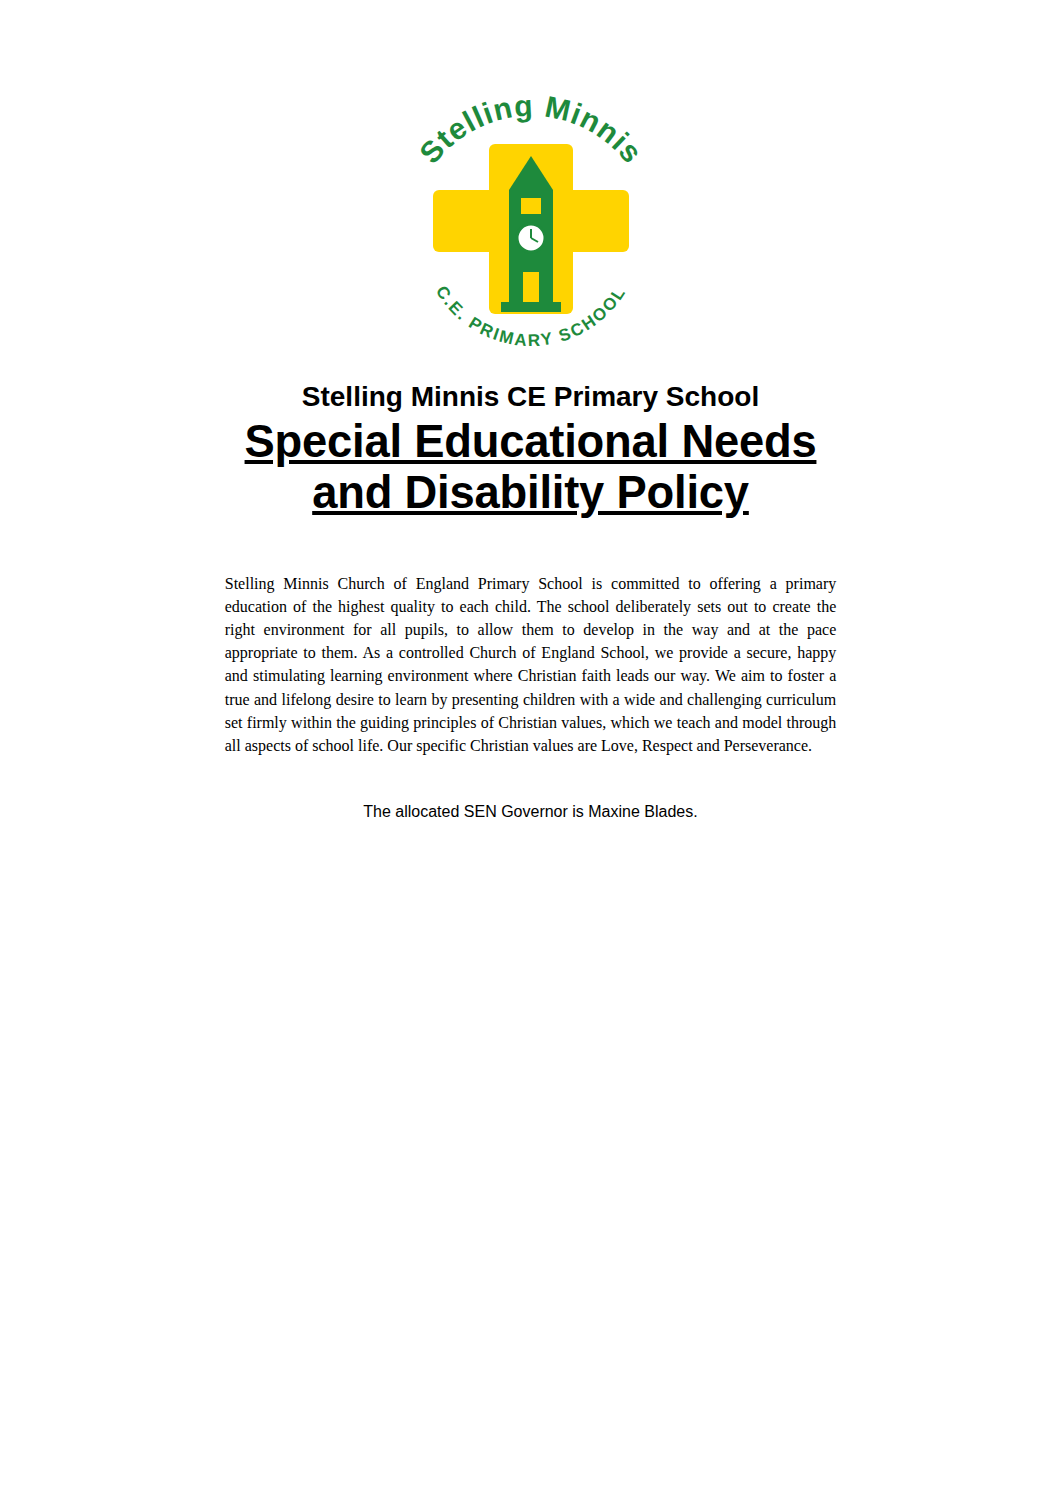Stelling Minnis C.E. PRIMARY SCHOOL
Stelling Minnis CE Primary School
Special Educational Needs and Disability Policy
Stelling Minnis Church of England Primary School is committed to offering a primary education of the highest quality to each child. The school deliberately sets out to create the right environment for all pupils, to allow them to develop in the way and at the pace appropriate to them. As a controlled Church of England School, we provide a secure, happy and stimulating learning environment where Christian faith leads our way. We aim to foster a true and lifelong desire to learn by presenting children with a wide and challenging curriculum set firmly within the guiding principles of Christian values, which we teach and model through all aspects of school life. Our specific Christian values are Love, Respect and Perseverance.
The allocated SEN Governor is Maxine Blades.